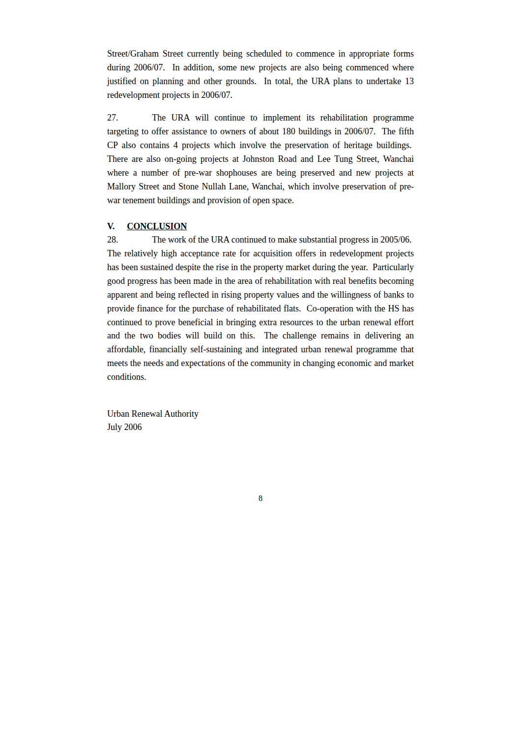Street/Graham Street currently being scheduled to commence in appropriate forms during 2006/07. In addition, some new projects are also being commenced where justified on planning and other grounds. In total, the URA plans to undertake 13 redevelopment projects in 2006/07.
27. The URA will continue to implement its rehabilitation programme targeting to offer assistance to owners of about 180 buildings in 2006/07. The fifth CP also contains 4 projects which involve the preservation of heritage buildings. There are also on-going projects at Johnston Road and Lee Tung Street, Wanchai where a number of pre-war shophouses are being preserved and new projects at Mallory Street and Stone Nullah Lane, Wanchai, which involve preservation of pre-war tenement buildings and provision of open space.
V. CONCLUSION
28. The work of the URA continued to make substantial progress in 2005/06. The relatively high acceptance rate for acquisition offers in redevelopment projects has been sustained despite the rise in the property market during the year. Particularly good progress has been made in the area of rehabilitation with real benefits becoming apparent and being reflected in rising property values and the willingness of banks to provide finance for the purchase of rehabilitated flats. Co-operation with the HS has continued to prove beneficial in bringing extra resources to the urban renewal effort and the two bodies will build on this. The challenge remains in delivering an affordable, financially self-sustaining and integrated urban renewal programme that meets the needs and expectations of the community in changing economic and market conditions.
Urban Renewal Authority
July 2006
8